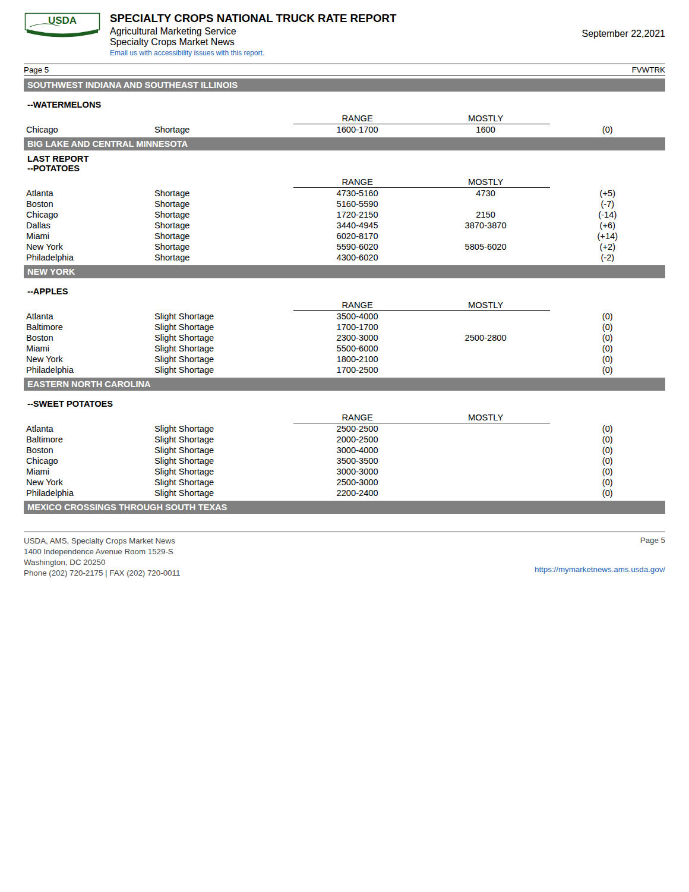USDA
SPECIALTY CROPS NATIONAL TRUCK RATE REPORT
Agricultural Marketing Service
Specialty Crops Market News
Email us with accessibility issues with this report.
September 22,2021
Page 5 FVWTRK
SOUTHWEST INDIANA AND SOUTHEAST ILLINOIS
--WATERMELONS
| | | RANGE | MOSTLY | |
| --- | --- | --- | --- | --- |
| Chicago | Shortage | 1600-1700 | 1600 | (0) |
BIG LAKE AND CENTRAL MINNESOTA
LAST REPORT
--POTATOES
| | | RANGE | MOSTLY | |
| --- | --- | --- | --- | --- |
| Atlanta | Shortage | 4730-5160 | 4730 | (+5) |
| Boston | Shortage | 5160-5590 | | (-7) |
| Chicago | Shortage | 1720-2150 | 2150 | (-14) |
| Dallas | Shortage | 3440-4945 | 3870-3870 | (+6) |
| Miami | Shortage | 6020-8170 | | (+14) |
| New York | Shortage | 5590-6020 | 5805-6020 | (+2) |
| Philadelphia | Shortage | 4300-6020 | | (-2) |
NEW YORK
--APPLES
| | | RANGE | MOSTLY | |
| --- | --- | --- | --- | --- |
| Atlanta | Slight Shortage | 3500-4000 | | (0) |
| Baltimore | Slight Shortage | 1700-1700 | | (0) |
| Boston | Slight Shortage | 2300-3000 | 2500-2800 | (0) |
| Miami | Slight Shortage | 5500-6000 | | (0) |
| New York | Slight Shortage | 1800-2100 | | (0) |
| Philadelphia | Slight Shortage | 1700-2500 | | (0) |
EASTERN NORTH CAROLINA
--SWEET POTATOES
| | | RANGE | MOSTLY | |
| --- | --- | --- | --- | --- |
| Atlanta | Slight Shortage | 2500-2500 | | (0) |
| Baltimore | Slight Shortage | 2000-2500 | | (0) |
| Boston | Slight Shortage | 3000-4000 | | (0) |
| Chicago | Slight Shortage | 3500-3500 | | (0) |
| Miami | Slight Shortage | 3000-3000 | | (0) |
| New York | Slight Shortage | 2500-3000 | | (0) |
| Philadelphia | Slight Shortage | 2200-2400 | | (0) |
MEXICO CROSSINGS THROUGH SOUTH TEXAS
USDA, AMS, Specialty Crops Market News
1400 Independence Avenue Room 1529-S
Washington, DC 20250
Phone (202) 720-2175 | FAX (202) 720-0011
Page 5
https://mymarketnews.ams.usda.gov/